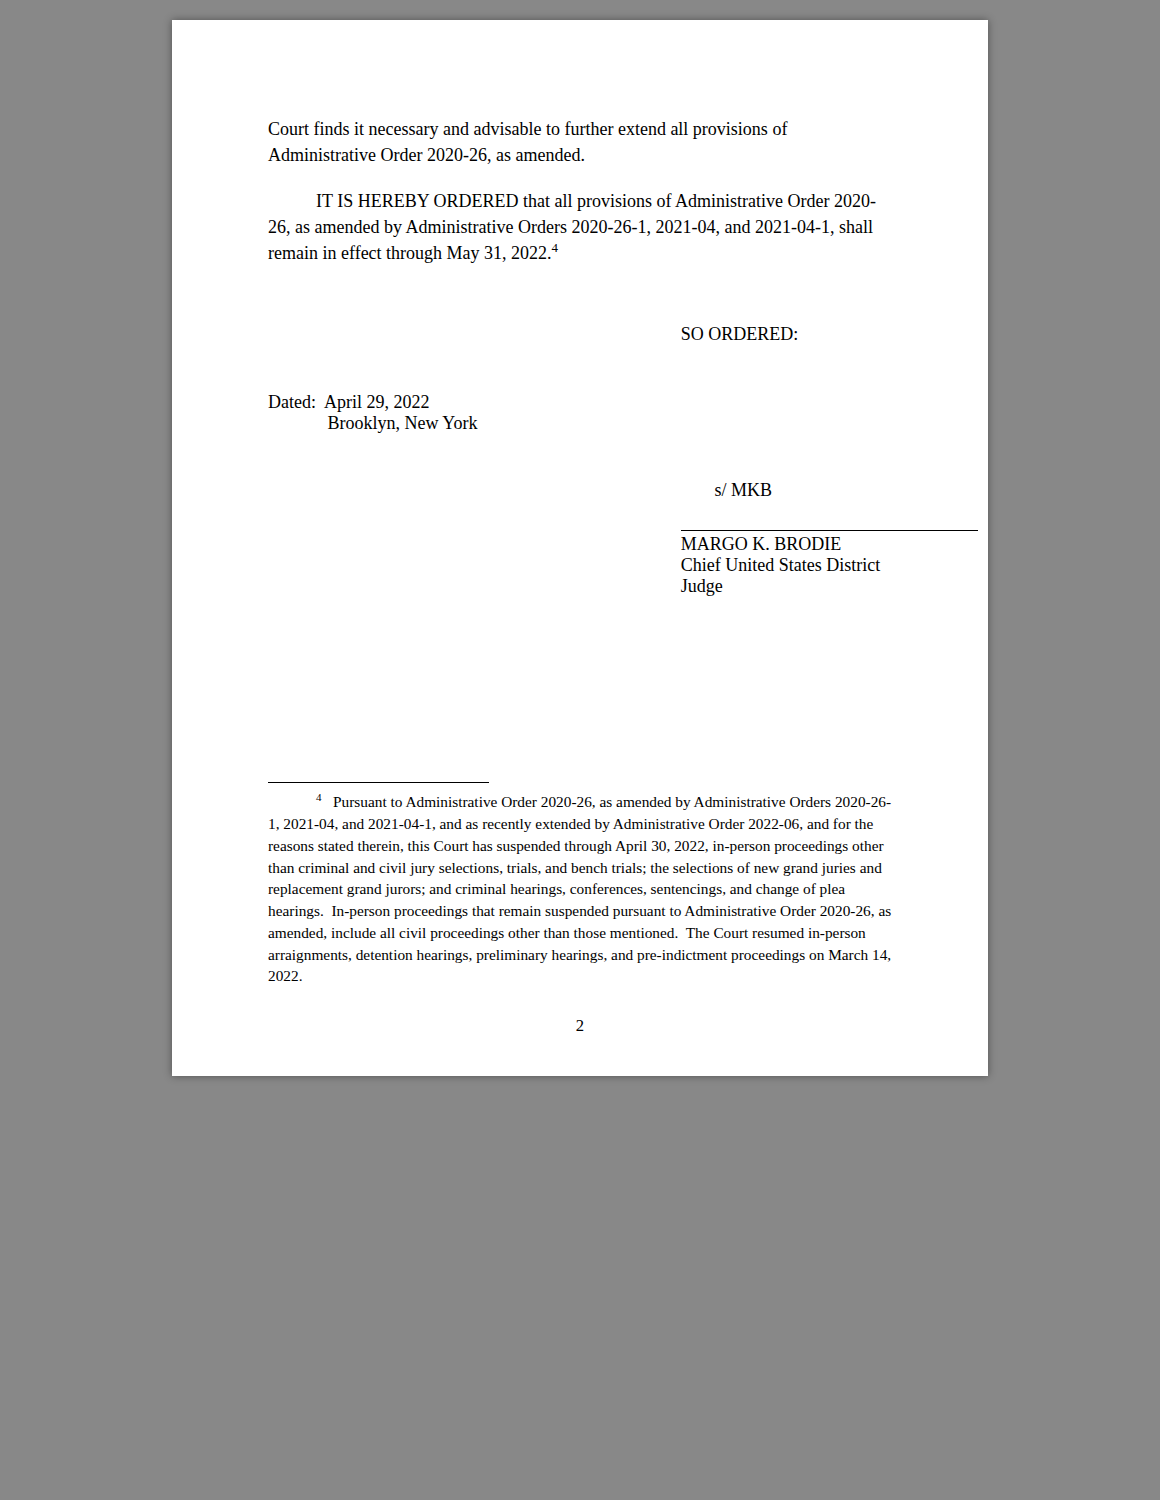Court finds it necessary and advisable to further extend all provisions of Administrative Order 2020-26, as amended.
IT IS HEREBY ORDERED that all provisions of Administrative Order 2020-26, as amended by Administrative Orders 2020-26-1, 2021-04, and 2021-04-1, shall remain in effect through May 31, 2022.4
SO ORDERED:
Dated: April 29, 2022
Brooklyn, New York
s/ MKB
MARGO K. BRODIE
Chief United States District Judge
4 Pursuant to Administrative Order 2020-26, as amended by Administrative Orders 2020-26-1, 2021-04, and 2021-04-1, and as recently extended by Administrative Order 2022-06, and for the reasons stated therein, this Court has suspended through April 30, 2022, in-person proceedings other than criminal and civil jury selections, trials, and bench trials; the selections of new grand juries and replacement grand jurors; and criminal hearings, conferences, sentencings, and change of plea hearings. In-person proceedings that remain suspended pursuant to Administrative Order 2020-26, as amended, include all civil proceedings other than those mentioned. The Court resumed in-person arraignments, detention hearings, preliminary hearings, and pre-indictment proceedings on March 14, 2022.
2